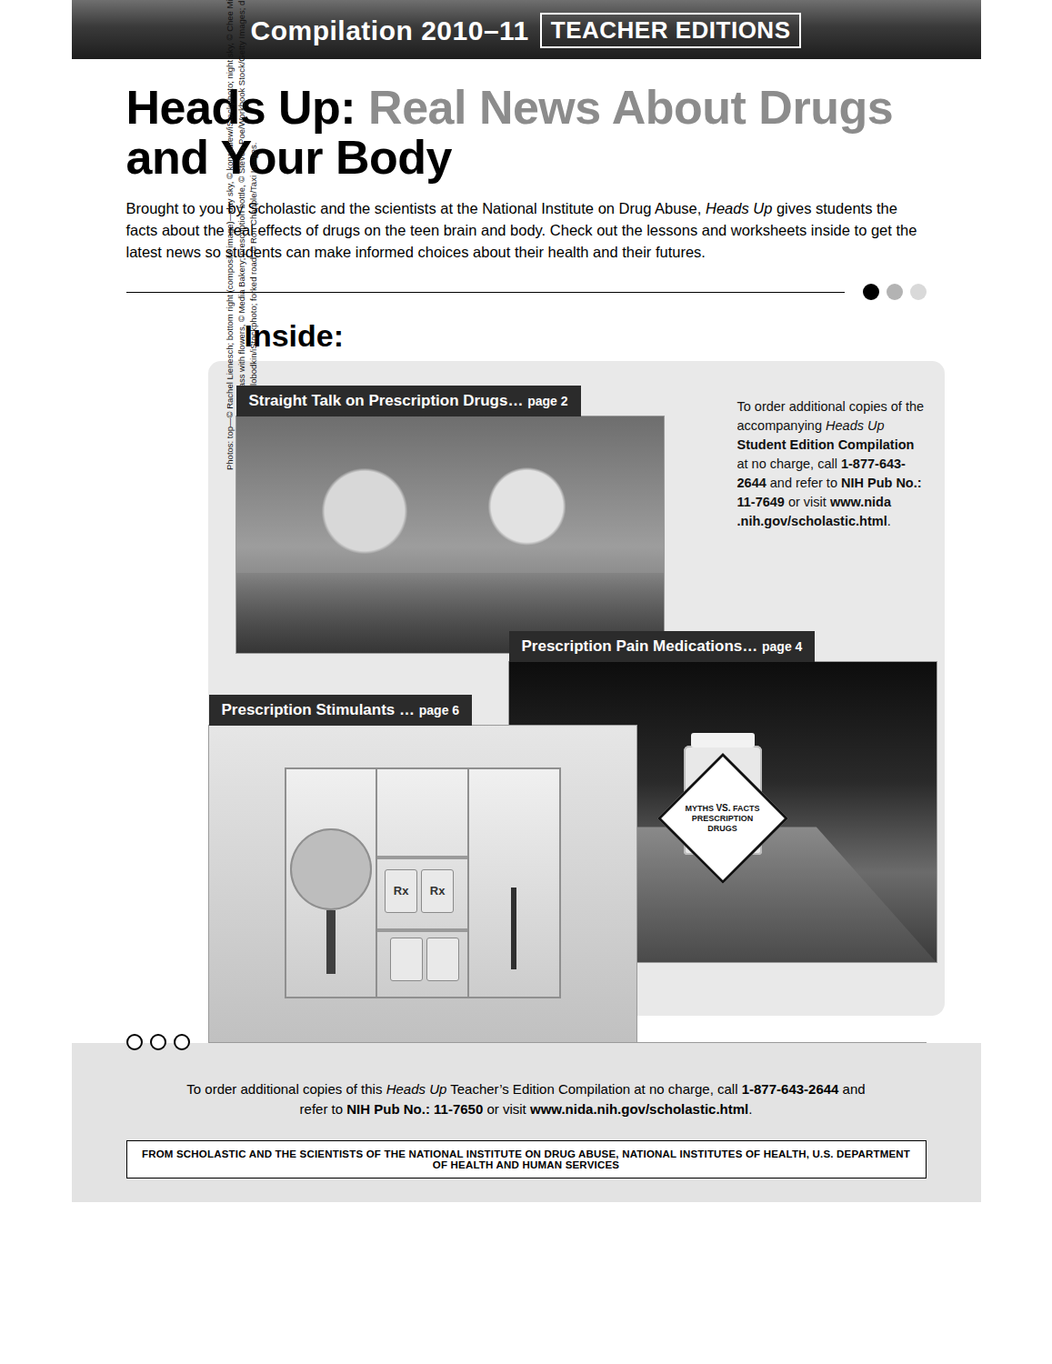Compilation 2010–11
TEACHER EDITIONS
Heads Up: Real News About Drugs and Your Body
Brought to you by Scholastic and the scientists at the National Institute on Drug Abuse, Heads Up gives students the facts about the real effects of drugs on the teen brain and body. Check out the lessons and worksheets inside to get the latest news so students can make informed choices about their health and their futures.
Inside:
Photos: top—© Rachel Lienesch; bottom right (composite image)—day sky, © konradlew/iStockphoto; night sky, © Chee Ming Wong/iStockphoto; grass with flowers, © Media Bakery; prescription bottle, © Steven Poe/Workbook Stock/Getty Images; diamond-shaped sign, © Alex Slobodkin/iStockphoto; forked road, © Ron Chapple/Taxi Images.
Straight Talk on Prescription Drugs… page 2
Prescription Pain Medications… page 4
MYTHS VS. FACTS
PRESCRIPTION
DRUGS
Prescription Stimulants … page 6
Rx
Rx
Proper Use
Abuse
To order additional copies of the accompanying Heads Up Student Edition Compilation at no charge, call 1-877-643-2644 and refer to NIH Pub No.: 11-7649 or visit www.nida .nih.gov/scholastic.html.
To order additional copies of this Heads Up Teacher’s Edition Compilation at no charge, call 1-877-643-2644 and
refer to NIH Pub No.: 11-7650 or visit www.nida.nih.gov/scholastic.html.
FROM SCHOLASTIC AND THE SCIENTISTS OF THE NATIONAL INSTITUTE ON DRUG ABUSE, NATIONAL INSTITUTES OF HEALTH, U.S. DEPARTMENT OF HEALTH AND HUMAN SERVICES